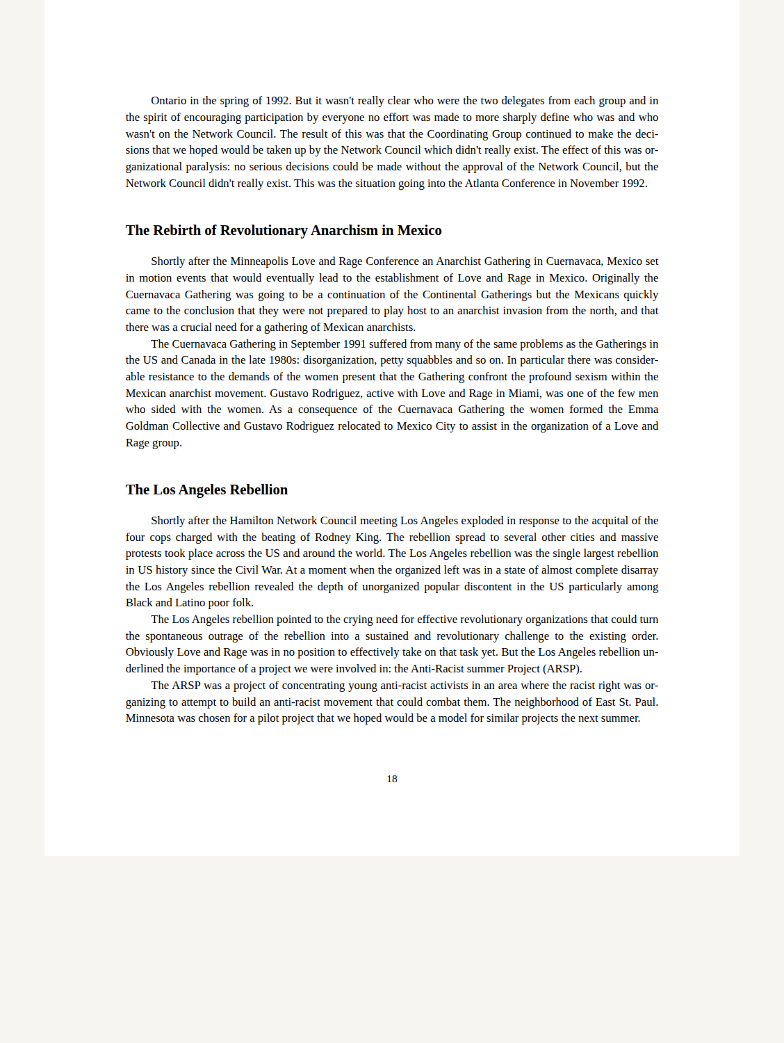Ontario in the spring of 1992. But it wasn't really clear who were the two delegates from each group and in the spirit of encouraging participation by everyone no effort was made to more sharply define who was and who wasn't on the Network Council. The result of this was that the Coordinating Group continued to make the decisions that we hoped would be taken up by the Network Council which didn't really exist. The effect of this was organizational paralysis: no serious decisions could be made without the approval of the Network Council, but the Network Council didn't really exist. This was the situation going into the Atlanta Conference in November 1992.
The Rebirth of Revolutionary Anarchism in Mexico
Shortly after the Minneapolis Love and Rage Conference an Anarchist Gathering in Cuernavaca, Mexico set in motion events that would eventually lead to the establishment of Love and Rage in Mexico. Originally the Cuernavaca Gathering was going to be a continuation of the Continental Gatherings but the Mexicans quickly came to the conclusion that they were not prepared to play host to an anarchist invasion from the north, and that there was a crucial need for a gathering of Mexican anarchists.
The Cuernavaca Gathering in September 1991 suffered from many of the same problems as the Gatherings in the US and Canada in the late 1980s: disorganization, petty squabbles and so on. In particular there was considerable resistance to the demands of the women present that the Gathering confront the profound sexism within the Mexican anarchist movement. Gustavo Rodriguez, active with Love and Rage in Miami, was one of the few men who sided with the women. As a consequence of the Cuernavaca Gathering the women formed the Emma Goldman Collective and Gustavo Rodriguez relocated to Mexico City to assist in the organization of a Love and Rage group.
The Los Angeles Rebellion
Shortly after the Hamilton Network Council meeting Los Angeles exploded in response to the acquital of the four cops charged with the beating of Rodney King. The rebellion spread to several other cities and massive protests took place across the US and around the world. The Los Angeles rebellion was the single largest rebellion in US history since the Civil War. At a moment when the organized left was in a state of almost complete disarray the Los Angeles rebellion revealed the depth of unorganized popular discontent in the US particularly among Black and Latino poor folk.
The Los Angeles rebellion pointed to the crying need for effective revolutionary organizations that could turn the spontaneous outrage of the rebellion into a sustained and revolutionary challenge to the existing order. Obviously Love and Rage was in no position to effectively take on that task yet. But the Los Angeles rebellion underlined the importance of a project we were involved in: the Anti-Racist summer Project (ARSP).
The ARSP was a project of concentrating young anti-racist activists in an area where the racist right was organizing to attempt to build an anti-racist movement that could combat them. The neighborhood of East St. Paul. Minnesota was chosen for a pilot project that we hoped would be a model for similar projects the next summer.
18